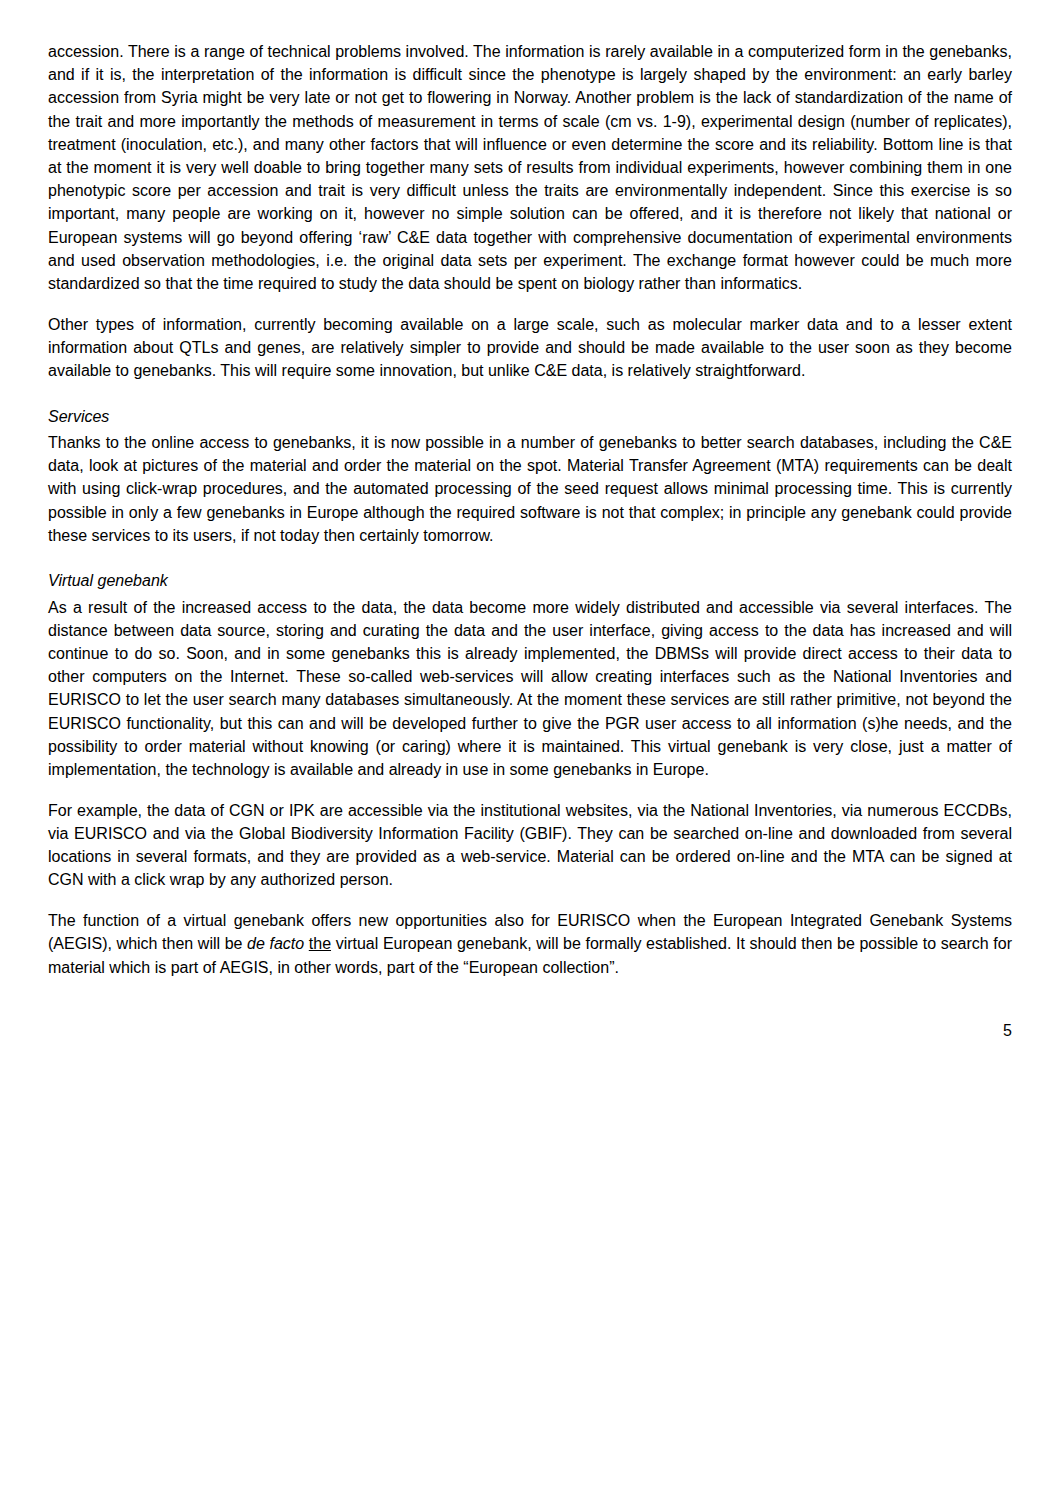accession. There is a range of technical problems involved. The information is rarely available in a computerized form in the genebanks, and if it is, the interpretation of the information is difficult since the phenotype is largely shaped by the environment: an early barley accession from Syria might be very late or not get to flowering in Norway. Another problem is the lack of standardization of the name of the trait and more importantly the methods of measurement in terms of scale (cm vs. 1-9), experimental design (number of replicates), treatment (inoculation, etc.), and many other factors that will influence or even determine the score and its reliability. Bottom line is that at the moment it is very well doable to bring together many sets of results from individual experiments, however combining them in one phenotypic score per accession and trait is very difficult unless the traits are environmentally independent. Since this exercise is so important, many people are working on it, however no simple solution can be offered, and it is therefore not likely that national or European systems will go beyond offering ‘raw’ C&E data together with comprehensive documentation of experimental environments and used observation methodologies, i.e. the original data sets per experiment. The exchange format however could be much more standardized so that the time required to study the data should be spent on biology rather than informatics.
Other types of information, currently becoming available on a large scale, such as molecular marker data and to a lesser extent information about QTLs and genes, are relatively simpler to provide and should be made available to the user soon as they become available to genebanks. This will require some innovation, but unlike C&E data, is relatively straightforward.
Services
Thanks to the online access to genebanks, it is now possible in a number of genebanks to better search databases, including the C&E data, look at pictures of the material and order the material on the spot. Material Transfer Agreement (MTA) requirements can be dealt with using click-wrap procedures, and the automated processing of the seed request allows minimal processing time. This is currently possible in only a few genebanks in Europe although the required software is not that complex; in principle any genebank could provide these services to its users, if not today then certainly tomorrow.
Virtual genebank
As a result of the increased access to the data, the data become more widely distributed and accessible via several interfaces. The distance between data source, storing and curating the data and the user interface, giving access to the data has increased and will continue to do so. Soon, and in some genebanks this is already implemented, the DBMSs will provide direct access to their data to other computers on the Internet. These so-called web-services will allow creating interfaces such as the National Inventories and EURISCO to let the user search many databases simultaneously. At the moment these services are still rather primitive, not beyond the EURISCO functionality, but this can and will be developed further to give the PGR user access to all information (s)he needs, and the possibility to order material without knowing (or caring) where it is maintained. This virtual genebank is very close, just a matter of implementation, the technology is available and already in use in some genebanks in Europe.
For example, the data of CGN or IPK are accessible via the institutional websites, via the National Inventories, via numerous ECCDBs, via EURISCO and via the Global Biodiversity Information Facility (GBIF). They can be searched on-line and downloaded from several locations in several formats, and they are provided as a web-service. Material can be ordered on-line and the MTA can be signed at CGN with a click wrap by any authorized person.
The function of a virtual genebank offers new opportunities also for EURISCO when the European Integrated Genebank Systems (AEGIS), which then will be de facto the virtual European genebank, will be formally established. It should then be possible to search for material which is part of AEGIS, in other words, part of the “European collection”.
5